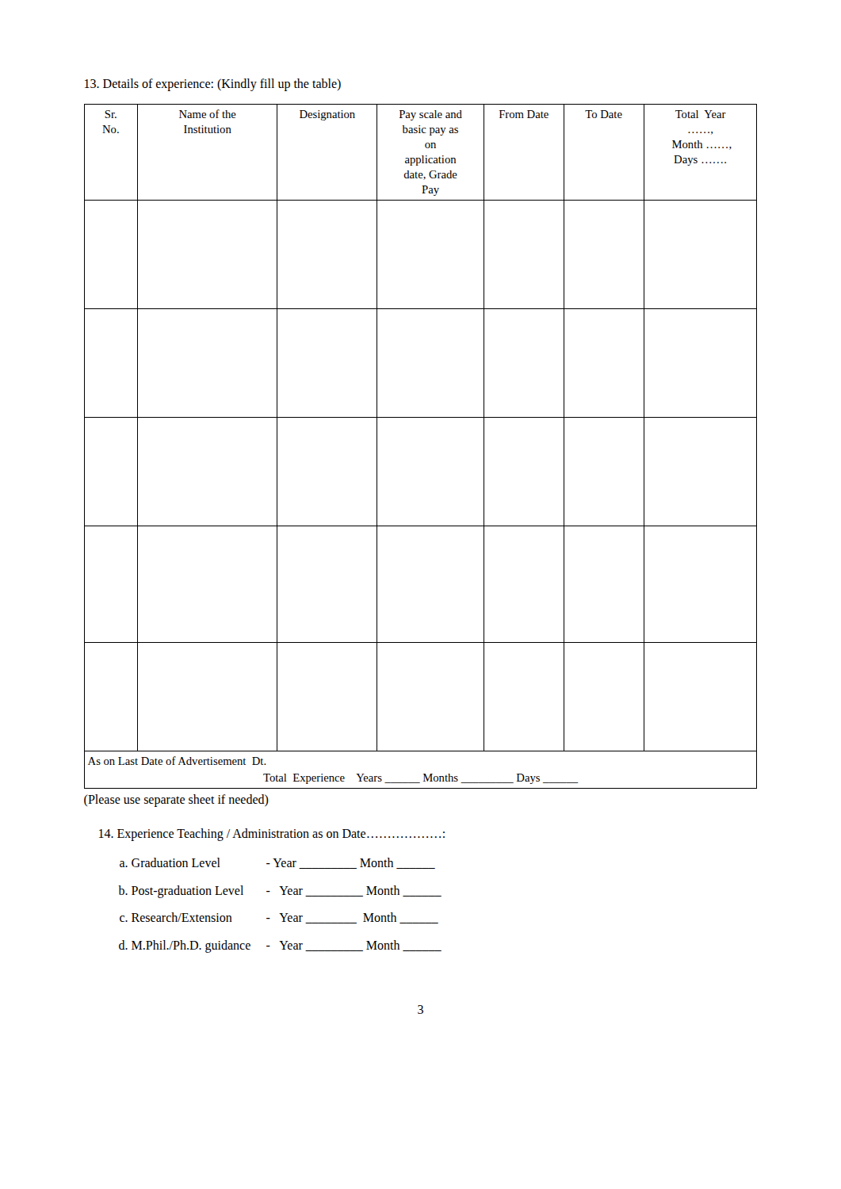13. Details of experience: (Kindly fill up the table)
| Sr. No. | Name of the Institution | Designation | Pay scale and basic pay as on application date, Grade Pay | From Date | To Date | Total Year ……, Month ……, Days ……. |
| --- | --- | --- | --- | --- | --- | --- |
| As on Last Date of Advertisement Dt. Total Experience Years ______ Months _________ Days ______ |
(Please use separate sheet if needed)
14. Experience Teaching / Administration as on Date………………:
Graduation Level- Year _________ Month ______
Post-graduation Level- Year _________ Month ______
Research/Extension- Year ________ Month ______
M.Phil./Ph.D. guidance- Year _________ Month ______
3